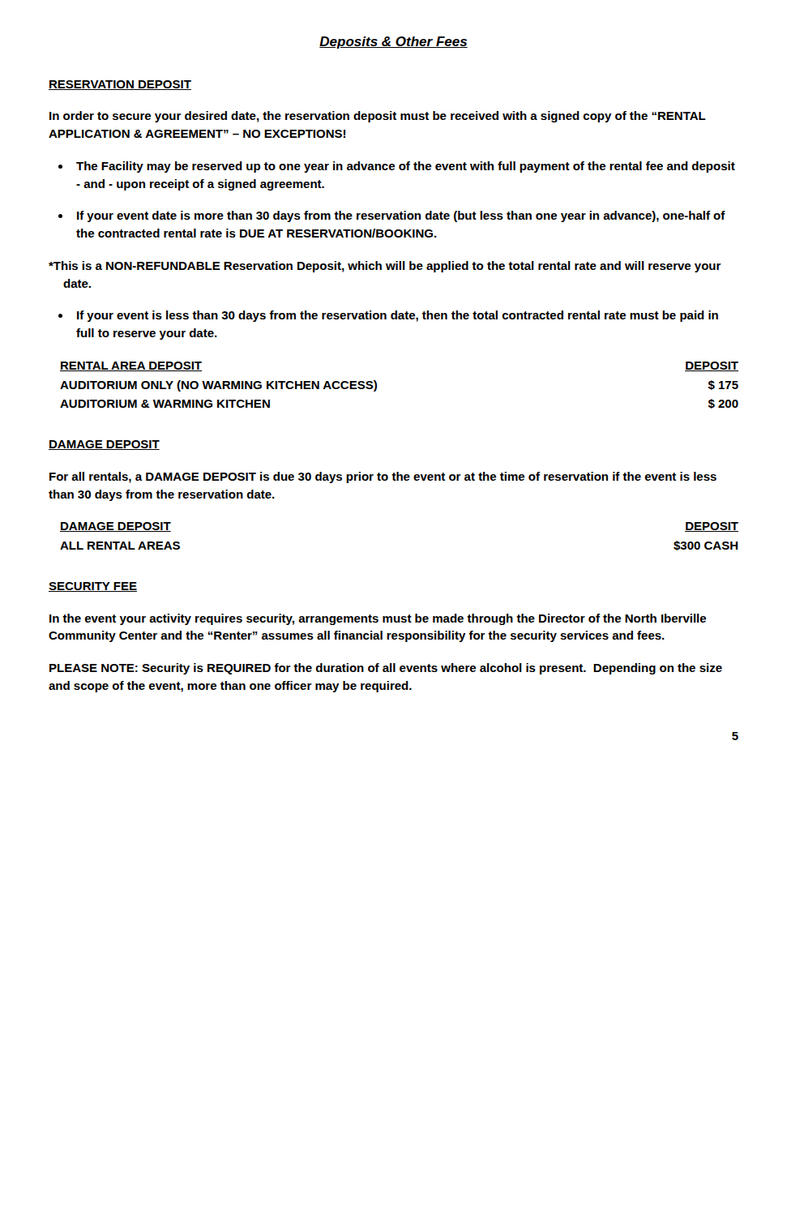Deposits & Other Fees
RESERVATION DEPOSIT
In order to secure your desired date, the reservation deposit must be received with a signed copy of the “RENTAL APPLICATION & AGREEMENT” – NO EXCEPTIONS!
The Facility may be reserved up to one year in advance of the event with full payment of the rental fee and deposit - and - upon receipt of a signed agreement.
If your event date is more than 30 days from the reservation date (but less than one year in advance), one-half of the contracted rental rate is DUE AT RESERVATION/BOOKING.
*This is a NON-REFUNDABLE Reservation Deposit, which will be applied to the total rental rate and will reserve your date.
If your event is less than 30 days from the reservation date, then the total contracted rental rate must be paid in full to reserve your date.
| RENTAL AREA DEPOSIT | DEPOSIT |
| AUDITORIUM ONLY (NO WARMING KITCHEN ACCESS) | $ 175 |
| AUDITORIUM & WARMING KITCHEN | $ 200 |
DAMAGE DEPOSIT
For all rentals, a DAMAGE DEPOSIT is due 30 days prior to the event or at the time of reservation if the event is less than 30 days from the reservation date.
| DAMAGE DEPOSIT | DEPOSIT |
| ALL RENTAL AREAS | $300 CASH |
SECURITY FEE
In the event your activity requires security, arrangements must be made through the Director of the North Iberville Community Center and the “Renter” assumes all financial responsibility for the security services and fees.
PLEASE NOTE: Security is REQUIRED for the duration of all events where alcohol is present. Depending on the size and scope of the event, more than one officer may be required.
5